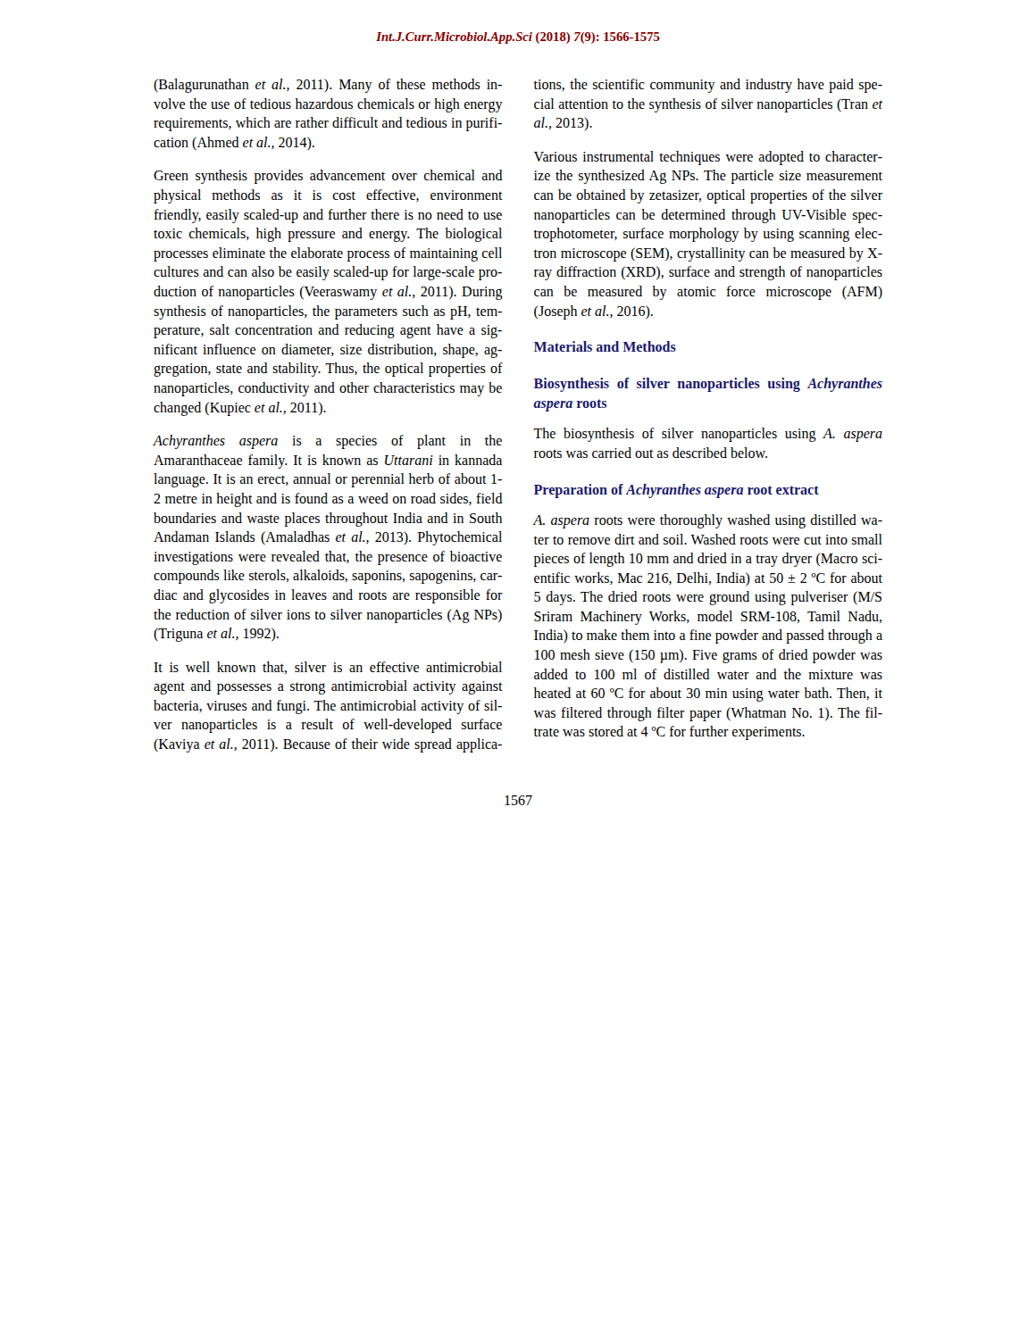Int.J.Curr.Microbiol.App.Sci (2018) 7(9): 1566-1575
(Balagurunathan et al., 2011). Many of these methods involve the use of tedious hazardous chemicals or high energy requirements, which are rather difficult and tedious in purification (Ahmed et al., 2014).
Green synthesis provides advancement over chemical and physical methods as it is cost effective, environment friendly, easily scaled-up and further there is no need to use toxic chemicals, high pressure and energy. The biological processes eliminate the elaborate process of maintaining cell cultures and can also be easily scaled-up for large-scale production of nanoparticles (Veeraswamy et al., 2011). During synthesis of nanoparticles, the parameters such as pH, temperature, salt concentration and reducing agent have a significant influence on diameter, size distribution, shape, aggregation, state and stability. Thus, the optical properties of nanoparticles, conductivity and other characteristics may be changed (Kupiec et al., 2011).
Achyranthes aspera is a species of plant in the Amaranthaceae family. It is known as Uttarani in kannada language. It is an erect, annual or perennial herb of about 1-2 metre in height and is found as a weed on road sides, field boundaries and waste places throughout India and in South Andaman Islands (Amaladhas et al., 2013). Phytochemical investigations were revealed that, the presence of bioactive compounds like sterols, alkaloids, saponins, sapogenins, cardiac and glycosides in leaves and roots are responsible for the reduction of silver ions to silver nanoparticles (Ag NPs) (Triguna et al., 1992).
It is well known that, silver is an effective antimicrobial agent and possesses a strong antimicrobial activity against bacteria, viruses and fungi. The antimicrobial activity of silver nanoparticles is a result of well-developed surface (Kaviya et al., 2011). Because of their wide spread applications, the scientific community and industry have paid special attention to the synthesis of silver nanoparticles (Tran et al., 2013).
Various instrumental techniques were adopted to characterize the synthesized Ag NPs. The particle size measurement can be obtained by zetasizer, optical properties of the silver nanoparticles can be determined through UV-Visible spectrophotometer, surface morphology by using scanning electron microscope (SEM), crystallinity can be measured by X-ray diffraction (XRD), surface and strength of nanoparticles can be measured by atomic force microscope (AFM) (Joseph et al., 2016).
Materials and Methods
Biosynthesis of silver nanoparticles using Achyranthes aspera roots
The biosynthesis of silver nanoparticles using A. aspera roots was carried out as described below.
Preparation of Achyranthes aspera root extract
A. aspera roots were thoroughly washed using distilled water to remove dirt and soil. Washed roots were cut into small pieces of length 10 mm and dried in a tray dryer (Macro scientific works, Mac 216, Delhi, India) at 50 ± 2 ºC for about 5 days. The dried roots were ground using pulveriser (M/S Sriram Machinery Works, model SRM-108, Tamil Nadu, India) to make them into a fine powder and passed through a 100 mesh sieve (150 µm). Five grams of dried powder was added to 100 ml of distilled water and the mixture was heated at 60 ºC for about 30 min using water bath. Then, it was filtered through filter paper (Whatman No. 1). The filtrate was stored at 4 ºC for further experiments.
1567